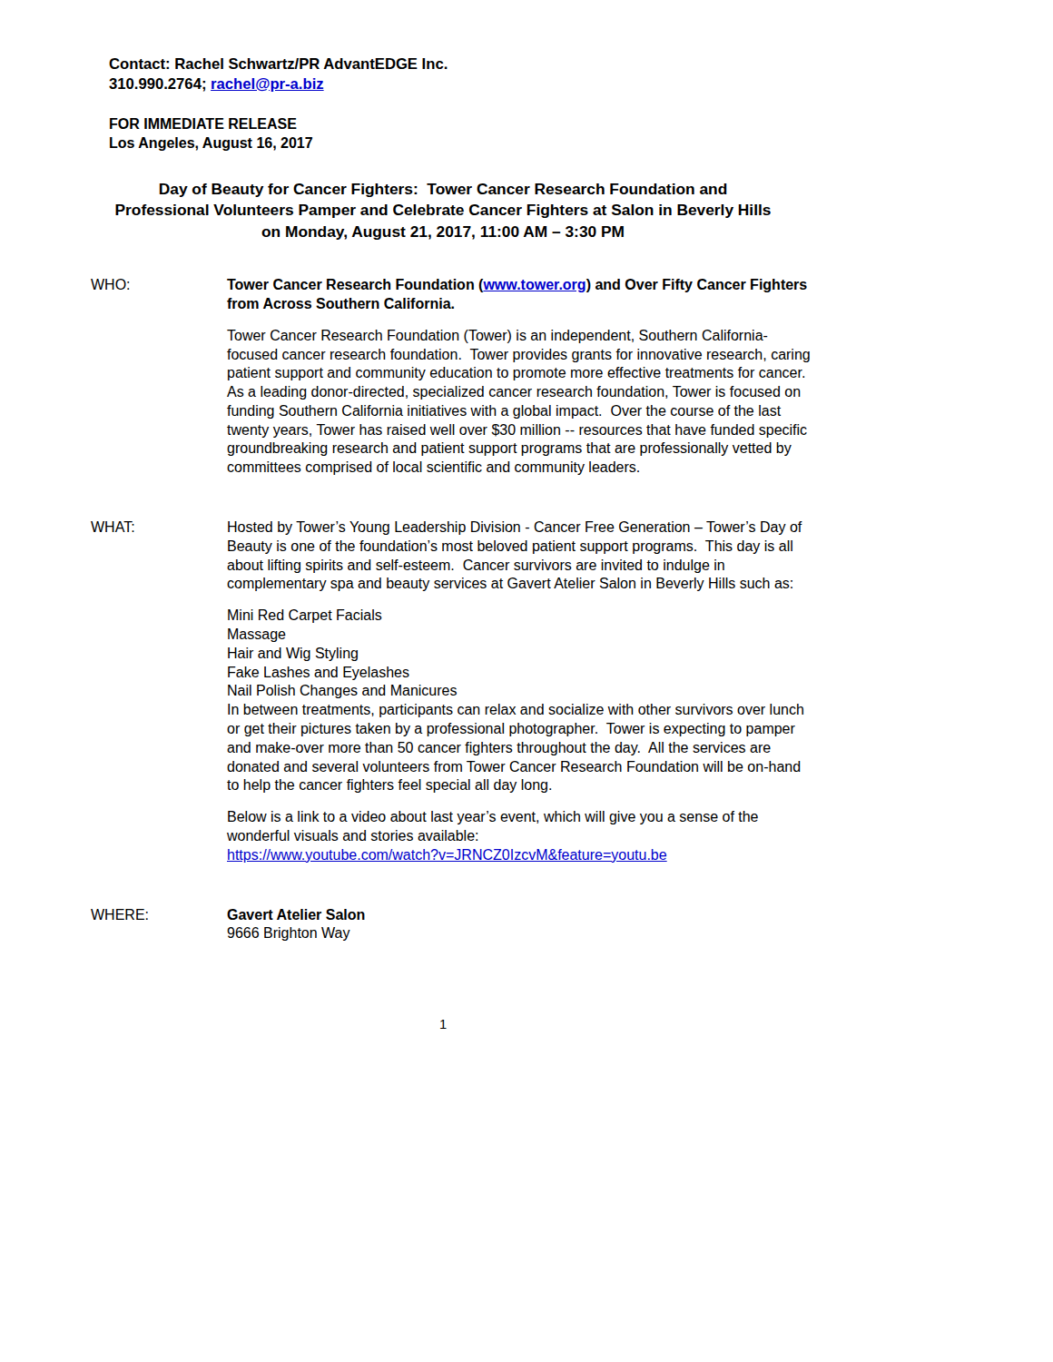Contact: Rachel Schwartz/PR AdvantEDGE Inc.
310.990.2764; rachel@pr-a.biz
FOR IMMEDIATE RELEASE
Los Angeles, August 16, 2017
Day of Beauty for Cancer Fighters: Tower Cancer Research Foundation and Professional Volunteers Pamper and Celebrate Cancer Fighters at Salon in Beverly Hills on Monday, August 21, 2017, 11:00 AM – 3:30 PM
| WHO: | Tower Cancer Research Foundation ( www.tower.org ) and Over Fifty Cancer Fighters from Across Southern California. Tower Cancer Research Foundation (Tower) is an independent, Southern California-focused cancer research foundation. Tower provides grants for innovative research, caring patient support and community education to promote more effective treatments for cancer. As a leading donor-directed, specialized cancer research foundation, Tower is focused on funding Southern California initiatives with a global impact. Over the course of the last twenty years, Tower has raised well over $30 million -- resources that have funded specific groundbreaking research and patient support programs that are professionally vetted by committees comprised of local scientific and community leaders. |
| WHAT: | Hosted by Tower’s Young Leadership Division - Cancer Free Generation – Tower’s Day of Beauty is one of the foundation’s most beloved patient support programs. This day is all about lifting spirits and self-esteem. Cancer survivors are invited to indulge in complementary spa and beauty services at Gavert Atelier Salon in Beverly Hills such as: Mini Red Carpet Facials Massage Hair and Wig Styling Fake Lashes and Eyelashes Nail Polish Changes and Manicures In between treatments, participants can relax and socialize with other survivors over lunch or get their pictures taken by a professional photographer. Tower is expecting to pamper and make-over more than 50 cancer fighters throughout the day. All the services are donated and several volunteers from Tower Cancer Research Foundation will be on-hand to help the cancer fighters feel special all day long. Below is a link to a video about last year’s event, which will give you a sense of the wonderful visuals and stories available: https://www.youtube.com/watch?v=JRNCZ0IzcvM&feature=youtu.be |
| WHERE: | Gavert Atelier Salon 9666 Brighton Way |
1